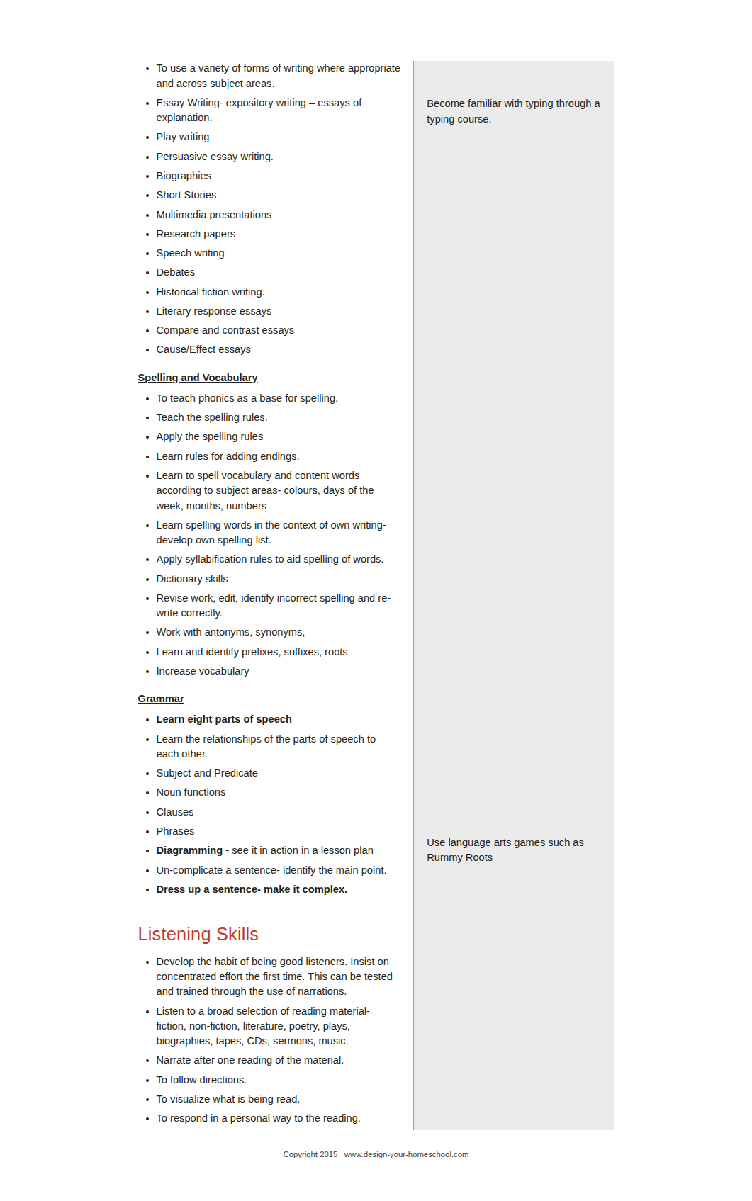To use a variety of forms of writing where appropriate and across subject areas.
Essay Writing- expository writing – essays of explanation.
Play writing
Persuasive essay writing.
Biographies
Short Stories
Multimedia presentations
Research papers
Speech writing
Debates
Historical fiction writing.
Literary response essays
Compare and contrast essays
Cause/Effect essays
Spelling and Vocabulary
To teach phonics as a base for spelling.
Teach the spelling rules.
Apply the spelling rules
Learn rules for adding endings.
Learn to spell vocabulary and content words according to subject areas- colours, days of the week, months, numbers
Learn spelling words in the context of own writing- develop own spelling list.
Apply syllabification rules to aid spelling of words.
Dictionary skills
Revise work, edit, identify incorrect spelling and re-write correctly.
Work with antonyms, synonyms,
Learn and identify prefixes, suffixes, roots
Increase vocabulary
Grammar
Learn eight parts of speech
Learn the relationships of the parts of speech to each other.
Subject and Predicate
Noun functions
Clauses
Phrases
Diagramming - see it in action in a lesson plan
Un-complicate a sentence- identify the main point.
Dress up a sentence- make it complex.
Listening Skills
Develop the habit of being good listeners. Insist on concentrated effort the first time. This can be tested and trained through the use of narrations.
Listen to a broad selection of reading material- fiction, non-fiction, literature, poetry, plays, biographies, tapes, CDs, sermons, music.
Narrate after one reading of the material.
To follow directions.
To visualize what is being read.
To respond in a personal way to the reading.
Become familiar with typing through a typing course.
Use language arts games such as Rummy Roots
Copyright 2015 www.design-your-homeschool.com